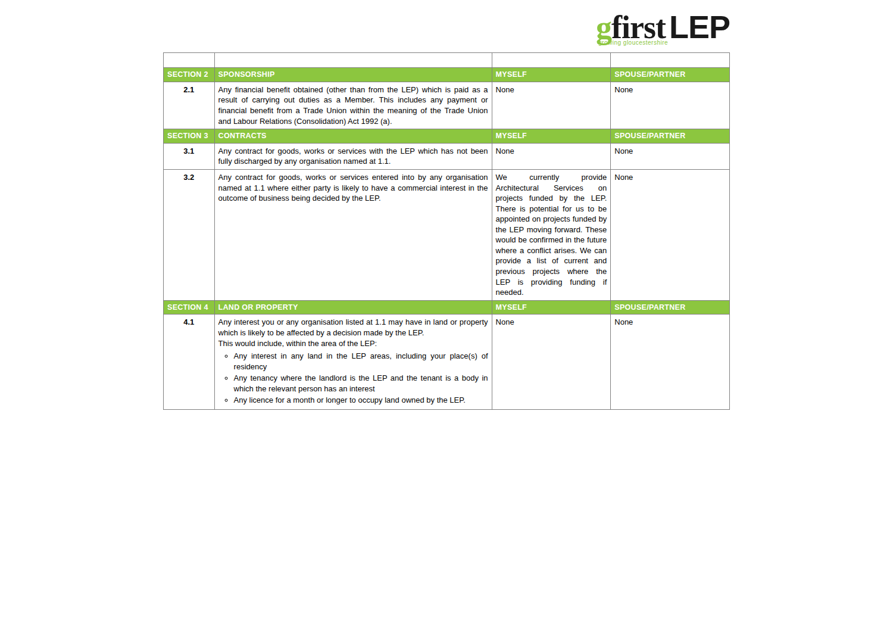gfirst LEP growing gloucestershire
| Section 2 | Sponsorship | Myself | Spouse/Partner |
| 2.1 | Any financial benefit obtained (other than from the LEP) which is paid as a result of carrying out duties as a Member. This includes any payment or financial benefit from a Trade Union within the meaning of the Trade Union and Labour Relations (Consolidation) Act 1992 (a). | None | None |
| Section 3 | Contracts | Myself | Spouse/Partner |
| 3.1 | Any contract for goods, works or services with the LEP which has not been fully discharged by any organisation named at 1.1. | None | None |
| 3.2 | Any contract for goods, works or services entered into by any organisation named at 1.1 where either party is likely to have a commercial interest in the outcome of business being decided by the LEP. | We currently provide Architectural Services on projects funded by the LEP. There is potential for us to be appointed on projects funded by the LEP moving forward. These would be confirmed in the future where a conflict arises. We can provide a list of current and previous projects where the LEP is providing funding if needed. | None |
| Section 4 | Land or Property | Myself | Spouse/Partner |
| 4.1 | Any interest you or any organisation listed at 1.1 may have in land or property which is likely to be affected by a decision made by the LEP. This would include, within the area of the LEP: Any interest in any land in the LEP areas, including your place(s) of residency Any tenancy where the landlord is the LEP and the tenant is a body in which the relevant person has an interest Any licence for a month or longer to occupy land owned by the LEP. | None | None |